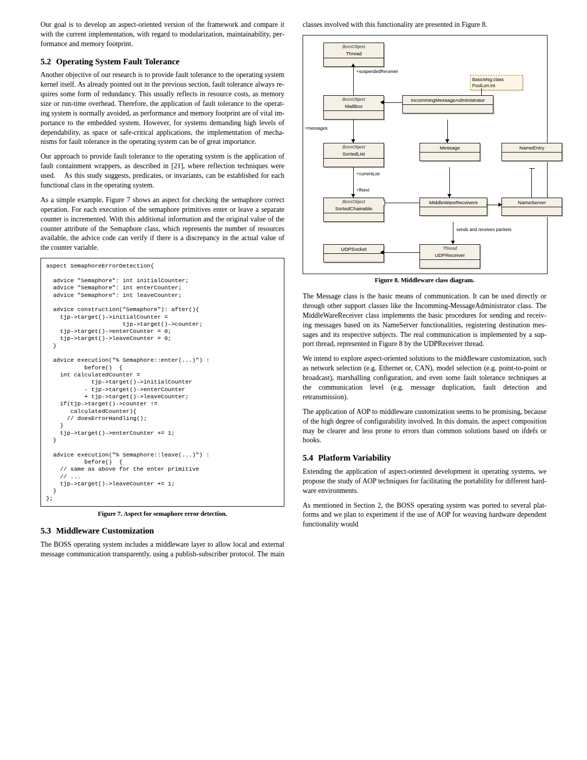Our goal is to develop an aspect-oriented version of the framework and compare it with the current implementation, with regard to modularization, maintainability, performance and memory footprint.
5.2 Operating System Fault Tolerance
Another objective of our research is to provide fault tolerance to the operating system kernel itself. As already pointed out in the previous section, fault tolerance always requires some form of redundancy. This usually reflects in resource costs, as memory size or run-time overhead. Therefore, the application of fault tolerance to the operating system is normally avoided, as performance and memory footprint are of vital importance to the embedded system. However, for systems demanding high levels of dependability, as space or safe-critical applications, the implementation of mechanisms for fault tolerance in the operating system can be of great importance.
Our approach to provide fault tolerance to the operating system is the application of fault containment wrappers, as described in [21], where reflection techniques were used. As this study suggests, predicates, or invariants, can be established for each functional class in the operating system.
As a simple example, Figure 7 shows an aspect for checking the semaphore correct operation. For each execution of the semaphore primitives enter or leave a separate counter is incremented. With this additional information and the original value of the counter attribute of the Semaphore class, which represents the number of resources available, the advice code can verify if there is a discrepancy in the actual value of the counter variable.
aspect SemaphoreErrorDetection{ advice "Semaphore": int initialCounter; advice "Semaphore": int enterCounter; advice "Semaphore": int leaveCounter; advice construction("Semaphore"): after(){ tjp->target()->initialCounter = tjp->target()->counter; tjp->target()->enterCounter = 0; tjp->target()->leaveCounter = 0; } advice execution("% Semaphore::enter(...)") : before() { int calculatedCounter = tjp->target()->initialCounter - tjp->target()->enterCounter + tjp->target()->leaveCounter; if(tjp->target()->counter != calculatedCounter){ // doesErrorHandling(); } tjp->target()->enterCounter += 1; } advice execution("% Semaphore::leave(...)") : before() { // same as above for the enter primitive // ... tjp->target()->leaveCounter += 1; } };
Figure 7. Aspect for semaphore error detection.
5.3 Middleware Customization
The BOSS operating system includes a middleware layer to allow local and external message communication transparently, using a publish-subscriber protocol. The main classes involved with this functionality are presented in Figure 8.
BossObject Thread
BossObject MailBox
BossObject SortedList
BossObject SortedChainable
UDPSocket
IncommingMessageAdministrator
BasicMsg:class
PoolLen:int
Message
MiddleWareReceivers
Thread UDPReceiver
NameEntry
NameServer
+suspendedReceiver
+messages
+currentList
+fNext
sends and receives packets
Figure 8. Middleware class diagram.
The Message class is the basic means of communication. It can be used directly or through other support classes like the Incomming-MessageAdministrator class. The MiddleWareReceiver class implements the basic procedures for sending and receiving messages based on its NameServer functionalities, registering destination messages and its respective subjects. The real communication is implemented by a support thread, represented in Figure 8 by the UDPReceiver thread.
We intend to explore aspect-oriented solutions to the middleware customization, such as network selection (e.g. Ethernet or, CAN), model selection (e.g. point-to-point or broadcast), marshalling configuration, and even some fault tolerance techniques at the communication level (e.g. message duplication, fault detection and retransmission).
The application of AOP to middleware customization seems to be promising, because of the high degree of configurability involved. In this domain, the aspect composition may be clearer and less prone to errors than common solutions based on ifdefs or hooks.
5.4 Platform Variability
Extending the application of aspect-oriented development in operating systems, we propose the study of AOP techniques for facilitating the portability for different hardware environments.
As mentioned in Section 2, the BOSS operating system was ported to several platforms and we plan to experiment if the use of AOP for weaving hardware dependent functionality would